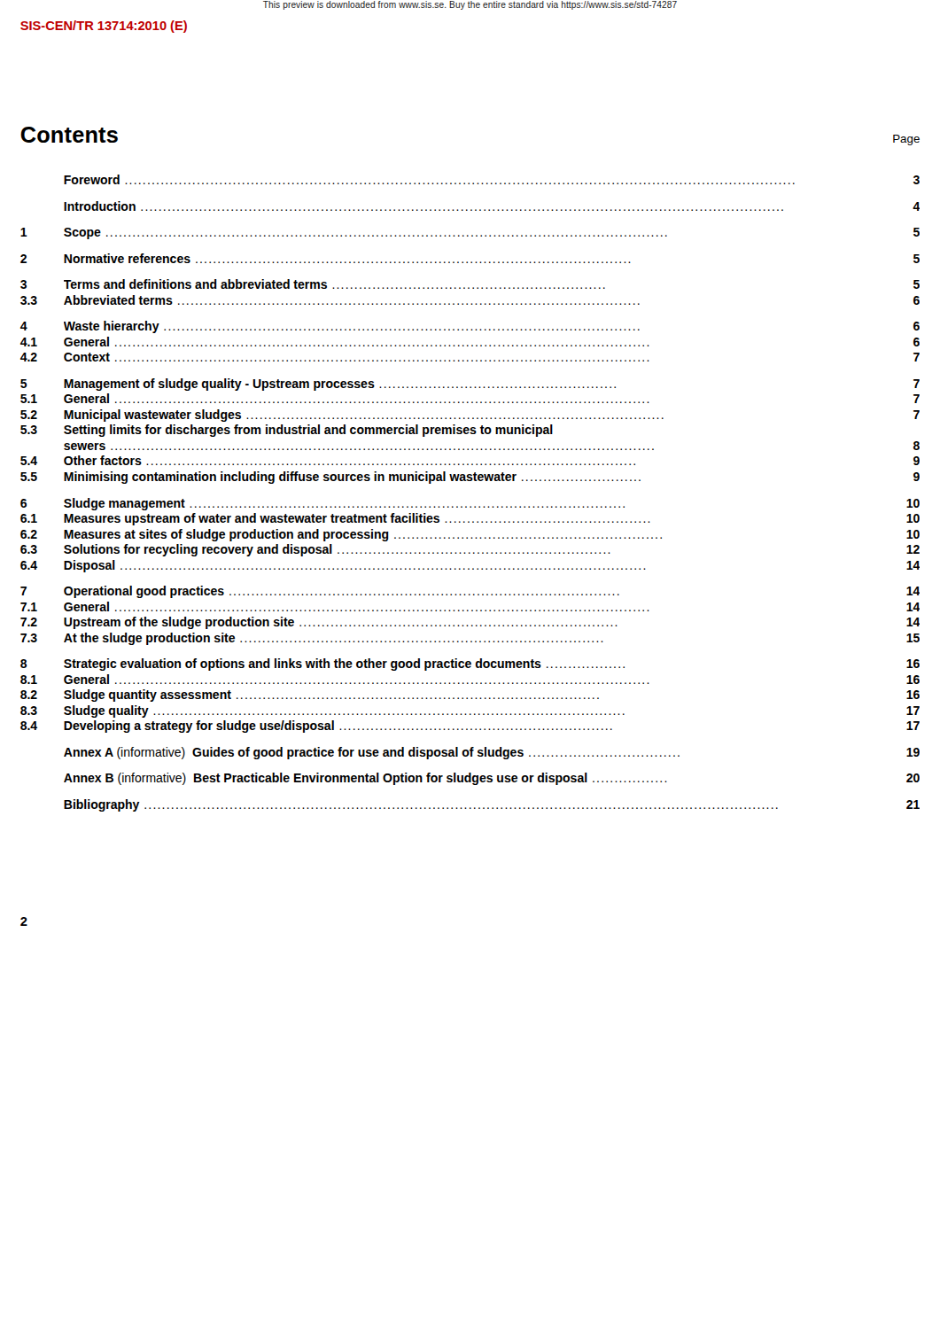This preview is downloaded from www.sis.se. Buy the entire standard via https://www.sis.se/std-74287
SIS-CEN/TR 13714:2010 (E)
Contents
Page
| | 3 Foreword ..................................................................................................................................................... |
| | 4 Introduction ............................................................................................................................................... |
| 1 | 5 Scope ............................................................................................................................. |
| 2 | 5 Normative references ................................................................................................. |
| 3 | 5 Terms and definitions and abbreviated terms ............................................................. |
| 3.3 | 6 Abbreviated terms ....................................................................................................... |
| 4 | 6 Waste hierarchy .......................................................................................................... |
| 4.1 | 6 General ....................................................................................................................... |
| 4.2 | 7 Context ....................................................................................................................... |
| 5 | 7 Management of sludge quality - Upstream processes ..................................................... |
| 5.1 | 7 General ....................................................................................................................... |
| 5.2 | 7 Municipal wastewater sludges ............................................................................................. |
| 5.3 | Setting limits for discharges from industrial and commercial premises to municipal 8 sewers ......................................................................................................................... |
| 5.4 | 9 Other factors ............................................................................................................. |
| 5.5 | 9 Minimising contamination including diffuse sources in municipal wastewater ........................... |
| 6 | 10 Sludge management ................................................................................................. |
| 6.1 | 10 Measures upstream of water and wastewater treatment facilities .............................................. |
| 6.2 | 10 Measures at sites of sludge production and processing ............................................................ |
| 6.3 | 12 Solutions for recycling recovery and disposal ............................................................. |
| 6.4 | 14 Disposal ..................................................................................................................... |
| 7 | 14 Operational good practices ....................................................................................... |
| 7.1 | 14 General ....................................................................................................................... |
| 7.2 | 14 Upstream of the sludge production site ....................................................................... |
| 7.3 | 15 At the sludge production site ................................................................................. |
| 8 | 16 Strategic evaluation of options and links with the other good practice documents .................. |
| 8.1 | 16 General ....................................................................................................................... |
| 8.2 | 16 Sludge quantity assessment ................................................................................. |
| 8.3 | 17 Sludge quality ......................................................................................................... |
| 8.4 | 17 Developing a strategy for sludge use/disposal ............................................................. |
| | 19 Annex A (informative) Guides of good practice for use and disposal of sludges .................................. |
| | 20 Annex B (informative) Best Practicable Environmental Option for sludges use or disposal ................. |
| | 21 Bibliography ............................................................................................................................................. |
2